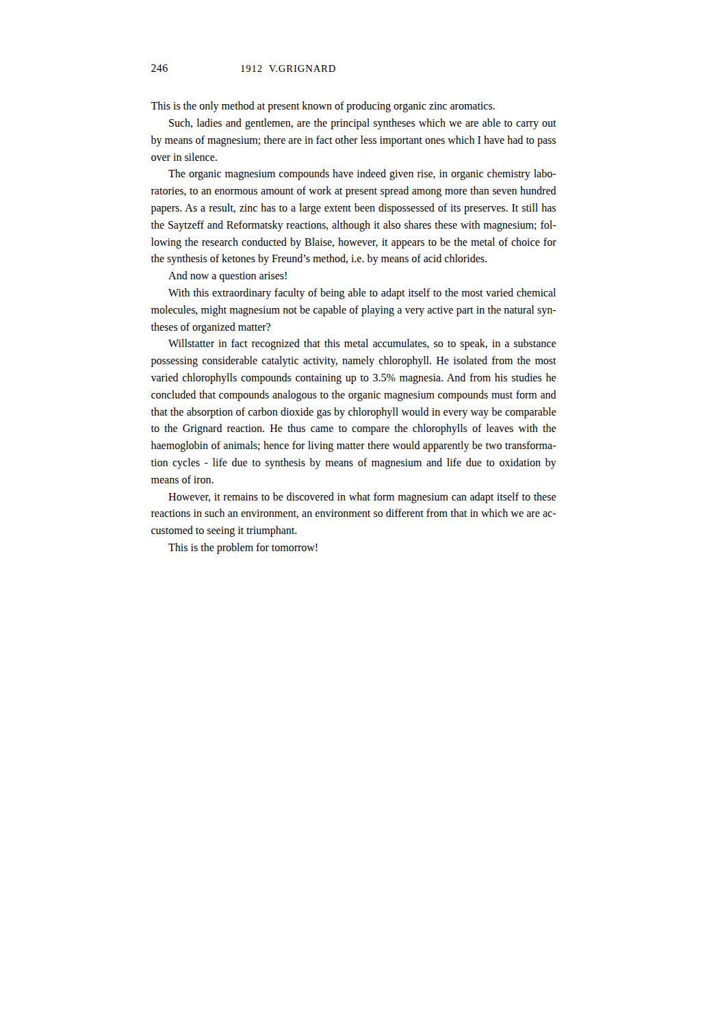246 1912 V.GRIGNARD
This is the only method at present known of producing organic zinc aromatics.
Such, ladies and gentlemen, are the principal syntheses which we are able to carry out by means of magnesium; there are in fact other less important ones which I have had to pass over in silence.
The organic magnesium compounds have indeed given rise, in organic chemistry laboratories, to an enormous amount of work at present spread among more than seven hundred papers. As a result, zinc has to a large extent been dispossessed of its preserves. It still has the Saytzeff and Reformatsky reactions, although it also shares these with magnesium; following the research conducted by Blaise, however, it appears to be the metal of choice for the synthesis of ketones by Freund’s method, i.e. by means of acid chlorides.
And now a question arises!
With this extraordinary faculty of being able to adapt itself to the most varied chemical molecules, might magnesium not be capable of playing a very active part in the natural syntheses of organized matter?
Willstatter in fact recognized that this metal accumulates, so to speak, in a substance possessing considerable catalytic activity, namely chlorophyll. He isolated from the most varied chlorophylls compounds containing up to 3.5% magnesia. And from his studies he concluded that compounds analogous to the organic magnesium compounds must form and that the absorption of carbon dioxide gas by chlorophyll would in every way be comparable to the Grignard reaction. He thus came to compare the chlorophylls of leaves with the haemoglobin of animals; hence for living matter there would apparently be two transformation cycles - life due to synthesis by means of magnesium and life due to oxidation by means of iron.
However, it remains to be discovered in what form magnesium can adapt itself to these reactions in such an environment, an environment so different from that in which we are accustomed to seeing it triumphant.
This is the problem for tomorrow!